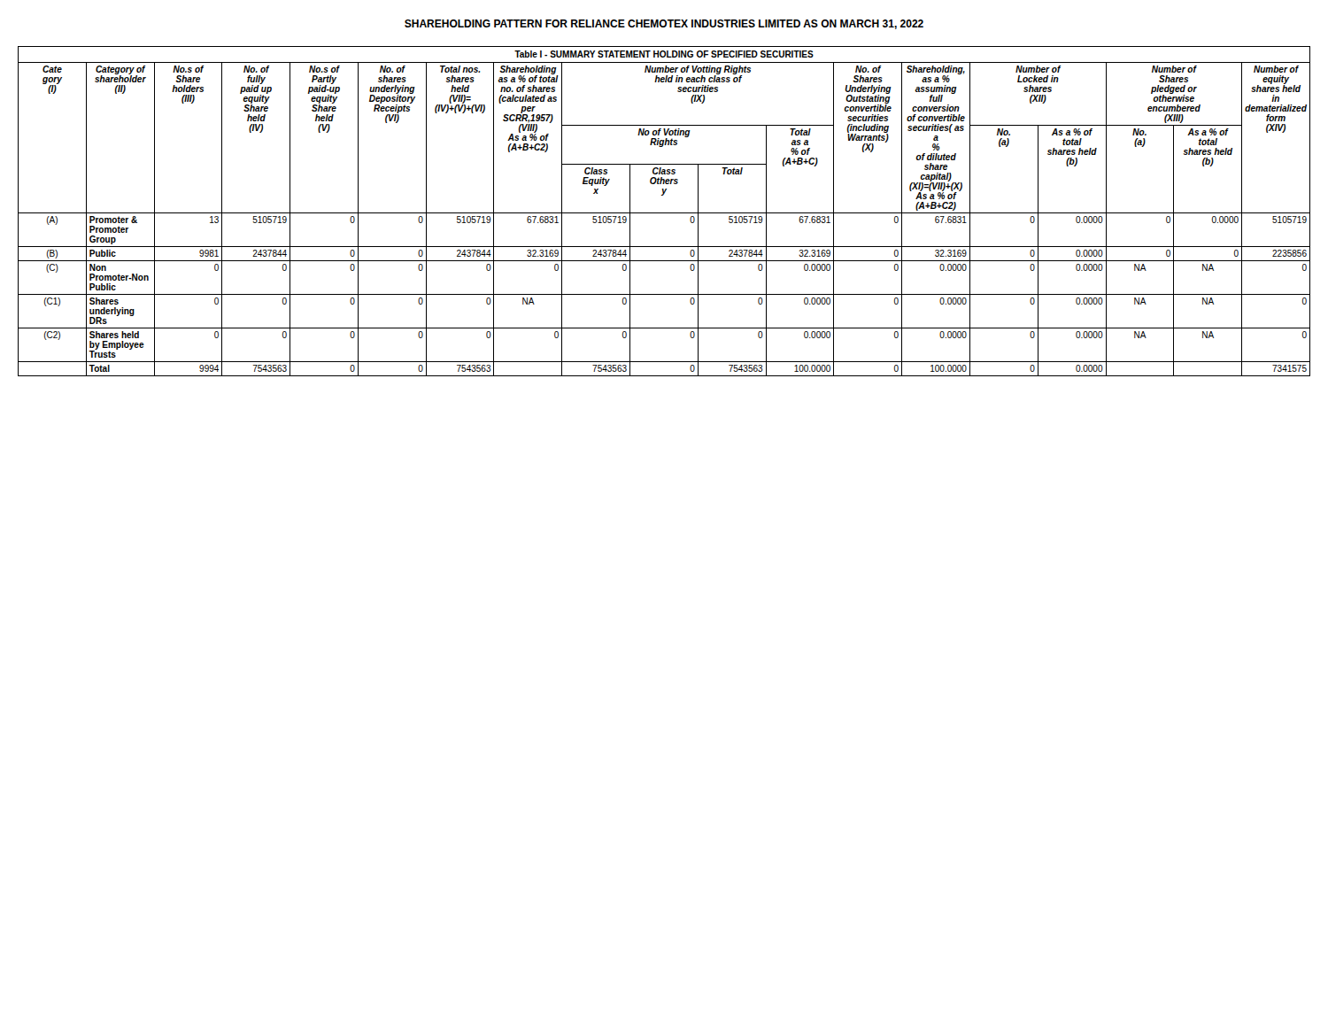SHAREHOLDING PATTERN FOR RELIANCE CHEMOTEX INDUSTRIES LIMITED AS ON MARCH 31, 2022
Table I - SUMMARY STATEMENT HOLDING OF SPECIFIED SECURITIES
| Cate gory (I) | Category of shareholder (II) | No.s of Share holders (III) | No. of fully paid up equity Share held (IV) | No.s of Partly paid-up equity Share held (V) | No. of shares underlying Depository Receipts (VI) | Total nos. shares held (VII)= (IV)+(V)+(VI) | Shareholding as a % of total no. of shares (calculated as per SCRR,1957) (VIII) As a % of (A+B+C2) | Number of Votting Rights held in each class of securities (IX) | No. of Shares Underlying Outstating convertible securities (including Warrants) (X) | Shareholding, as a % assuming full conversion of convertible securities( as a % of diluted share capital) (XI)=(VII)+(X) As a % of (A+B+C2) | Number of Locked in shares (XII) | Number of Shares pledged or otherwise encumbered (XIII) | Number of equity shares held in dematerialized form (XIV) |
| --- | --- | --- | --- | --- | --- | --- | --- | --- | --- | --- | --- | --- | --- |
| No of Voting Rights | Total as a % of (A+B+C) | No. (a) | As a % of total shares held (b) | No. (a) | As a % of total shares held (b) |
| Class Equity x | Class Others y | Total |
| (A) | Promoter & Promoter Group | 13 | 5105719 | 0 | 0 | 5105719 | 67.6831 | 5105719 | 0 | 5105719 | 67.6831 | 0 | 67.6831 | 0 | 0.0000 | 0 | 0.0000 | 5105719 |
| (B) | Public | 9981 | 2437844 | 0 | 0 | 2437844 | 32.3169 | 2437844 | 0 | 2437844 | 32.3169 | 0 | 32.3169 | 0 | 0.0000 | 0 | 0 | 2235856 |
| (C) | Non Promoter-Non Public | 0 | 0 | 0 | 0 | 0 | 0 | 0 | 0 | 0 | 0.0000 | 0 | 0.0000 | 0 | 0.0000 | NA | NA | 0 |
| (C1) | Shares underlying DRs | 0 | 0 | 0 | 0 | 0 | NA | 0 | 0 | 0 | 0.0000 | 0 | 0.0000 | 0 | 0.0000 | NA | NA | 0 |
| (C2) | Shares held by Employee Trusts | 0 | 0 | 0 | 0 | 0 | 0 | 0 | 0 | 0 | 0.0000 | 0 | 0.0000 | 0 | 0.0000 | NA | NA | 0 |
| | Total | 9994 | 7543563 | 0 | 0 | 7543563 | | 7543563 | 0 | 7543563 | 100.0000 | 0 | 100.0000 | 0 | 0.0000 | | | 7341575 |